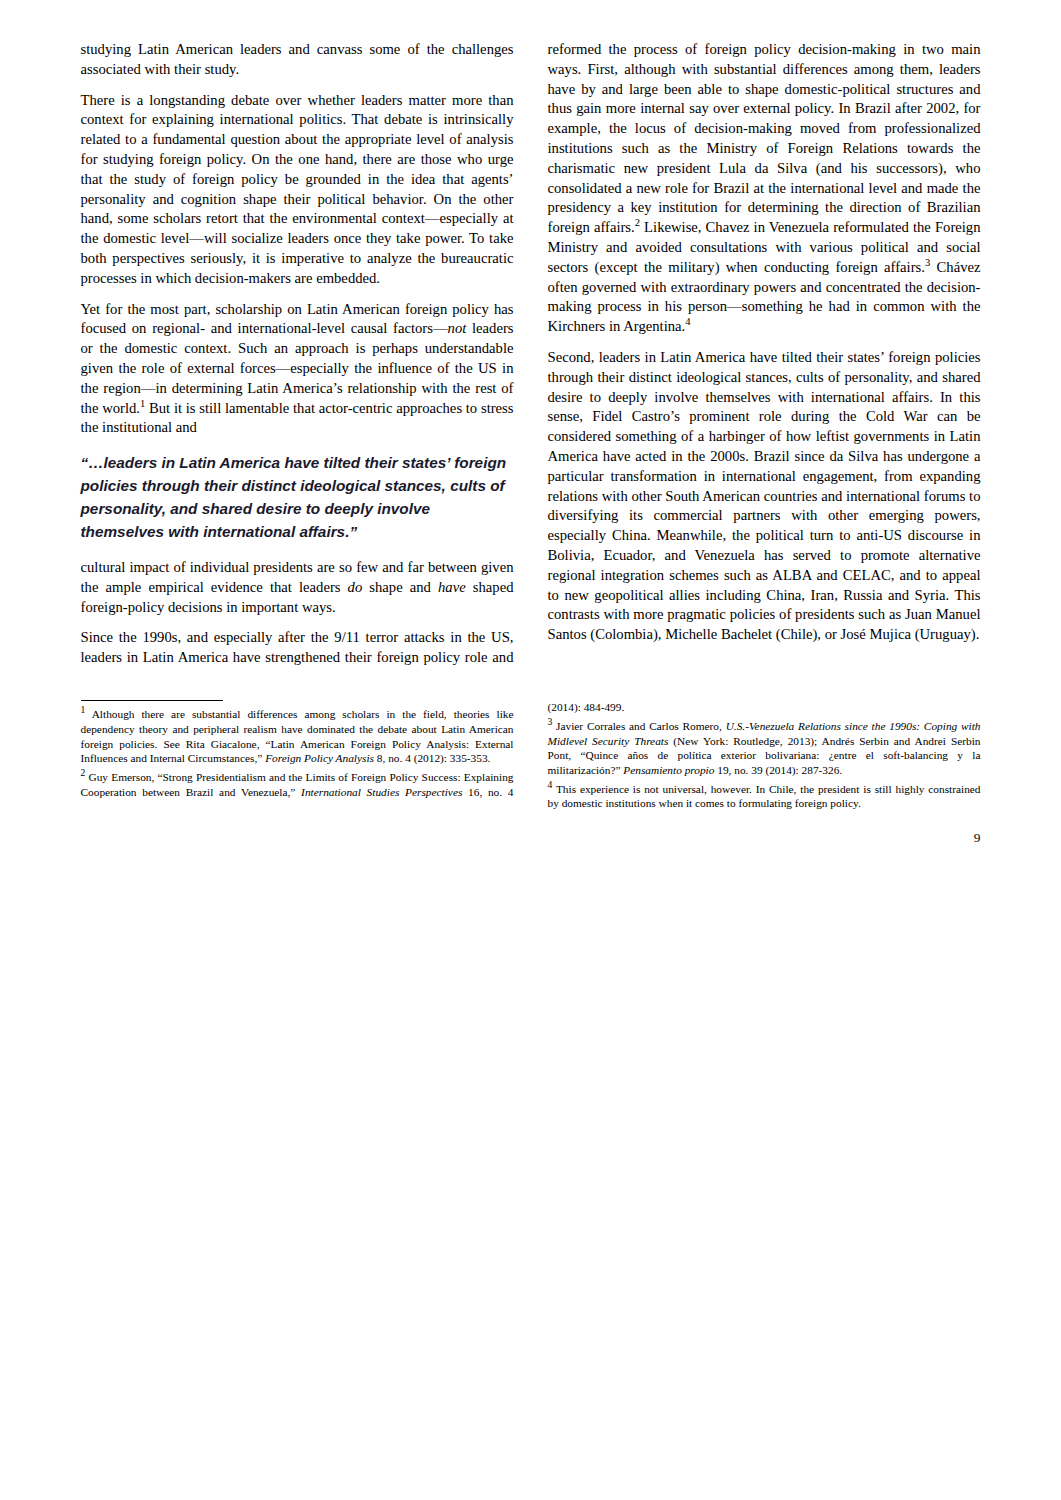studying Latin American leaders and canvass some of the challenges associated with their study.
There is a longstanding debate over whether leaders matter more than context for explaining international politics. That debate is intrinsically related to a fundamental question about the appropriate level of analysis for studying foreign policy. On the one hand, there are those who urge that the study of foreign policy be grounded in the idea that agents’ personality and cognition shape their political behavior. On the other hand, some scholars retort that the environmental context—especially at the domestic level—will socialize leaders once they take power. To take both perspectives seriously, it is imperative to analyze the bureaucratic processes in which decision-makers are embedded.
Yet for the most part, scholarship on Latin American foreign policy has focused on regional- and international-level causal factors—not leaders or the domestic context. Such an approach is perhaps understandable given the role of external forces—especially the influence of the US in the region—in determining Latin America’s relationship with the rest of the world.1 But it is still lamentable that actor-centric approaches to stress the institutional and
“…leaders in Latin America have tilted their states’ foreign policies through their distinct ideological stances, cults of personality, and shared desire to deeply involve themselves with international affairs.”
cultural impact of individual presidents are so few and far between given the ample empirical evidence that leaders do shape and have shaped foreign-policy decisions in important ways.
Since the 1990s, and especially after the 9/11 terror attacks in the US, leaders in Latin America have strengthened their foreign policy role and reformed the process of foreign policy decision-making in two main ways. First, although with substantial differences among them, leaders have by and large been able to shape domestic-political structures and thus gain more internal say over external policy. In Brazil after 2002, for example, the locus of decision-making moved from professionalized institutions such as the Ministry of Foreign Relations towards the charismatic new president Lula da Silva (and his successors), who consolidated a new role for Brazil at the international level and made the presidency a key institution for determining the direction of Brazilian foreign affairs.2 Likewise, Chavez in Venezuela reformulated the Foreign Ministry and avoided consultations with various political and social sectors (except the military) when conducting foreign affairs.3 Chávez often governed with extraordinary powers and concentrated the decision-making process in his person—something he had in common with the Kirchners in Argentina.4
Second, leaders in Latin America have tilted their states’ foreign policies through their distinct ideological stances, cults of personality, and shared desire to deeply involve themselves with international affairs. In this sense, Fidel Castro’s prominent role during the Cold War can be considered something of a harbinger of how leftist governments in Latin America have acted in the 2000s. Brazil since da Silva has undergone a particular transformation in international engagement, from expanding relations with other South American countries and international forums to diversifying its commercial partners with other emerging powers, especially China. Meanwhile, the political turn to anti-US discourse in Bolivia, Ecuador, and Venezuela has served to promote alternative regional integration schemes such as ALBA and CELAC, and to appeal to new geopolitical allies including China, Iran, Russia and Syria. This contrasts with more pragmatic policies of presidents such as Juan Manuel Santos (Colombia), Michelle Bachelet (Chile), or José Mujica (Uruguay).
1 Although there are substantial differences among scholars in the field, theories like dependency theory and peripheral realism have dominated the debate about Latin American foreign policies. See Rita Giacalone, “Latin American Foreign Policy Analysis: External Influences and Internal Circumstances,” Foreign Policy Analysis 8, no. 4 (2012): 335-353.
2 Guy Emerson, “Strong Presidentialism and the Limits of Foreign Policy Success: Explaining Cooperation between Brazil and Venezuela,” International Studies Perspectives 16, no. 4 (2014): 484-499.
3 Javier Corrales and Carlos Romero, U.S.-Venezuela Relations since the 1990s: Coping with Midlevel Security Threats (New York: Routledge, 2013); Andrés Serbin and Andrei Serbin Pont, “Quince años de política exterior bolivariana: ¿entre el soft-balancing y la militarización?” Pensamiento propio 19, no. 39 (2014): 287-326.
4 This experience is not universal, however. In Chile, the president is still highly constrained by domestic institutions when it comes to formulating foreign policy.
9